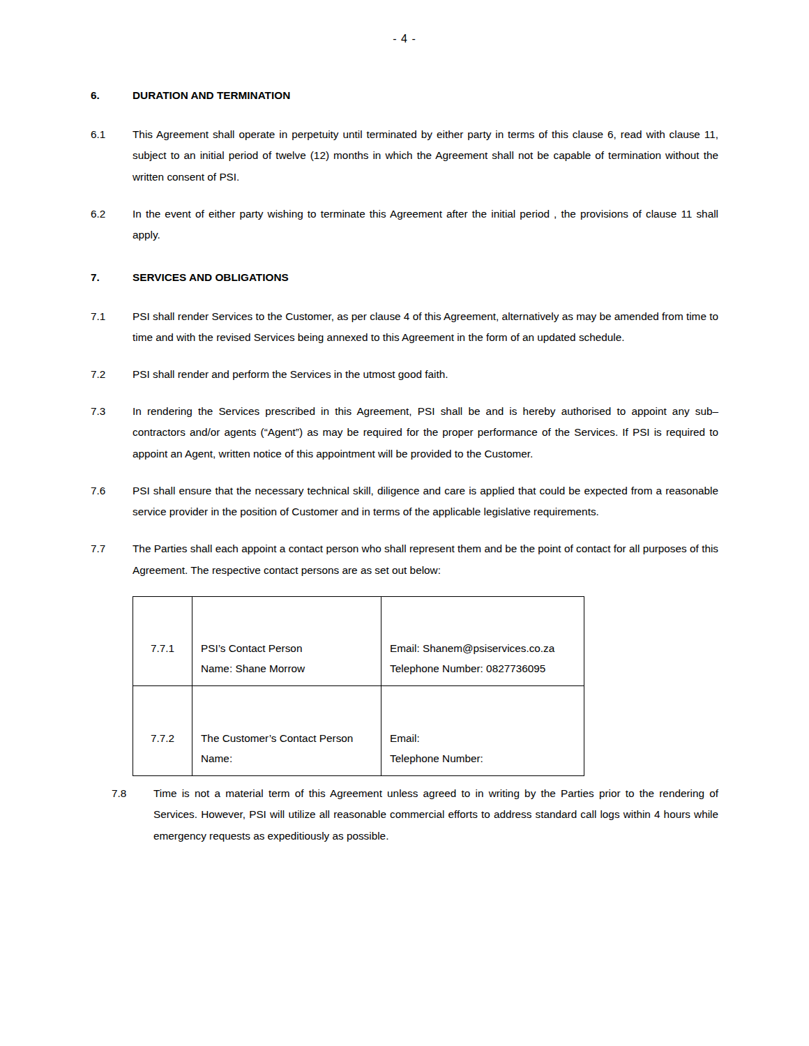- 4 -
6.
DURATION AND TERMINATION
6.1 This Agreement shall operate in perpetuity until terminated by either party in terms of this clause 6, read with clause 11, subject to an initial period of twelve (12) months in which the Agreement shall not be capable of termination without the written consent of PSI.
6.2 In the event of either party wishing to terminate this Agreement after the initial period , the provisions of clause 11 shall apply.
7.
SERVICES AND OBLIGATIONS
7.1 PSI shall render Services to the Customer, as per clause 4 of this Agreement, alternatively as may be amended from time to time and with the revised Services being annexed to this Agreement in the form of an updated schedule.
7.2 PSI shall render and perform the Services in the utmost good faith.
7.3 In rendering the Services prescribed in this Agreement, PSI shall be and is hereby authorised to appoint any sub–contractors and/or agents (“Agent”) as may be required for the proper performance of the Services. If PSI is required to appoint an Agent, written notice of this appointment will be provided to the Customer.
7.6 PSI shall ensure that the necessary technical skill, diligence and care is applied that could be expected from a reasonable service provider in the position of Customer and in terms of the applicable legislative requirements.
7.7 The Parties shall each appoint a contact person who shall represent them and be the point of contact for all purposes of this Agreement. The respective contact persons are as set out below:
| 7.7.1 | PSI’s Contact Person Name: Shane Morrow | Email: Shanem@psiservices.co.za Telephone Number: 0827736095 |
| 7.7.2 | The Customer’s Contact Person Name: | Email: Telephone Number: |
7.8 Time is not a material term of this Agreement unless agreed to in writing by the Parties prior to the rendering of Services. However, PSI will utilize all reasonable commercial efforts to address standard call logs within 4 hours while emergency requests as expeditiously as possible.